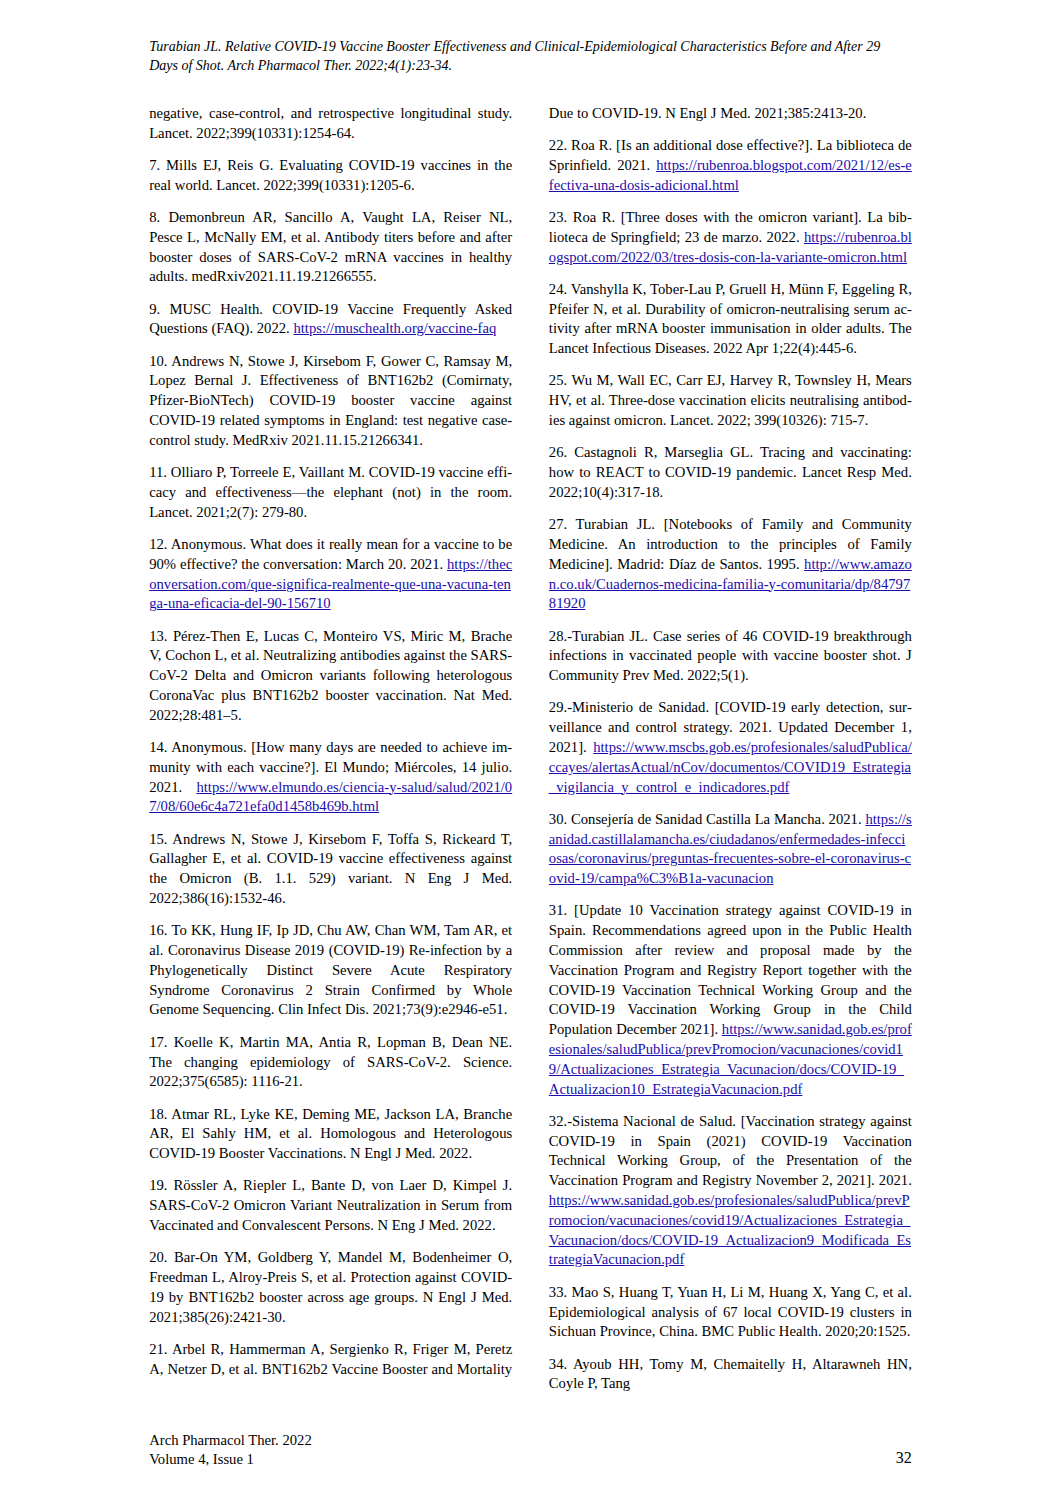Turabian JL. Relative COVID-19 Vaccine Booster Effectiveness and Clinical-Epidemiological Characteristics Before and After 29 Days of Shot. Arch Pharmacol Ther. 2022;4(1):23-34.
negative, case-control, and retrospective longitudinal study. Lancet. 2022;399(10331):1254-64.
7. Mills EJ, Reis G. Evaluating COVID-19 vaccines in the real world. Lancet. 2022;399(10331):1205-6.
8. Demonbreun AR, Sancillo A, Vaught LA, Reiser NL, Pesce L, McNally EM, et al. Antibody titers before and after booster doses of SARS-CoV-2 mRNA vaccines in healthy adults. medRxiv2021.11.19.21266555.
9. MUSC Health. COVID-19 Vaccine Frequently Asked Questions (FAQ). 2022. https://muschealth.org/vaccine-faq
10. Andrews N, Stowe J, Kirsebom F, Gower C, Ramsay M, Lopez Bernal J. Effectiveness of BNT162b2 (Comirnaty, Pfizer-BioNTech) COVID-19 booster vaccine against COVID-19 related symptoms in England: test negative case-control study. MedRxiv 2021.11.15.21266341.
11. Olliaro P, Torreele E, Vaillant M. COVID-19 vaccine efficacy and effectiveness—the elephant (not) in the room. Lancet. 2021;2(7): 279-80.
12. Anonymous. What does it really mean for a vaccine to be 90% effective? the conversation: March 20. 2021. https://theconversation.com/que-significa-realmente-que-una-vacuna-tenga-una-eficacia-del-90-156710
13. Pérez-Then E, Lucas C, Monteiro VS, Miric M, Brache V, Cochon L, et al. Neutralizing antibodies against the SARS-CoV-2 Delta and Omicron variants following heterologous CoronaVac plus BNT162b2 booster vaccination. Nat Med. 2022;28:481–5.
14. Anonymous. [How many days are needed to achieve immunity with each vaccine?]. El Mundo; Miércoles, 14 julio. 2021. https://www.elmundo.es/ciencia-y-salud/salud/2021/07/08/60e6c4a721efa0d1458b469b.html
15. Andrews N, Stowe J, Kirsebom F, Toffa S, Rickeard T, Gallagher E, et al. COVID-19 vaccine effectiveness against the Omicron (B. 1.1. 529) variant. N Eng J Med. 2022;386(16):1532-46.
16. To KK, Hung IF, Ip JD, Chu AW, Chan WM, Tam AR, et al. Coronavirus Disease 2019 (COVID-19) Re-infection by a Phylogenetically Distinct Severe Acute Respiratory Syndrome Coronavirus 2 Strain Confirmed by Whole Genome Sequencing. Clin Infect Dis. 2021;73(9):e2946-e51.
17. Koelle K, Martin MA, Antia R, Lopman B, Dean NE. The changing epidemiology of SARS-CoV-2. Science. 2022;375(6585): 1116-21.
18. Atmar RL, Lyke KE, Deming ME, Jackson LA, Branche AR, El Sahly HM, et al. Homologous and Heterologous COVID-19 Booster Vaccinations. N Engl J Med. 2022.
19. Rössler A, Riepler L, Bante D, von Laer D, Kimpel J. SARS-CoV-2 Omicron Variant Neutralization in Serum from Vaccinated and Convalescent Persons. N Eng J Med. 2022.
20. Bar-On YM, Goldberg Y, Mandel M, Bodenheimer O, Freedman L, Alroy-Preis S, et al. Protection against COVID-19 by BNT162b2 booster across age groups. N Engl J Med. 2021;385(26):2421-30.
21. Arbel R, Hammerman A, Sergienko R, Friger M, Peretz A, Netzer D, et al. BNT162b2 Vaccine Booster and Mortality Due to COVID-19. N Engl J Med. 2021;385:2413-20.
22. Roa R. [Is an additional dose effective?]. La biblioteca de Sprinfield. 2021. https://rubenroa.blogspot.com/2021/12/es-efectiva-una-dosis-adicional.html
23. Roa R. [Three doses with the omicron variant]. La biblioteca de Springfield; 23 de marzo. 2022. https://rubenroa.blogspot.com/2022/03/tres-dosis-con-la-variante-omicron.html
24. Vanshylla K, Tober-Lau P, Gruell H, Münn F, Eggeling R, Pfeifer N, et al. Durability of omicron-neutralising serum activity after mRNA booster immunisation in older adults. The Lancet Infectious Diseases. 2022 Apr 1;22(4):445-6.
25. Wu M, Wall EC, Carr EJ, Harvey R, Townsley H, Mears HV, et al. Three-dose vaccination elicits neutralising antibodies against omicron. Lancet. 2022; 399(10326): 715-7.
26. Castagnoli R, Marseglia GL. Tracing and vaccinating: how to REACT to COVID-19 pandemic. Lancet Resp Med. 2022;10(4):317-18.
27. Turabian JL. [Notebooks of Family and Community Medicine. An introduction to the principles of Family Medicine]. Madrid: Díaz de Santos. 1995. http://www.amazon.co.uk/Cuadernos-medicina-familia-y-comunitaria/dp/8479781920
28.-Turabian JL. Case series of 46 COVID-19 breakthrough infections in vaccinated people with vaccine booster shot. J Community Prev Med. 2022;5(1).
29.-Ministerio de Sanidad. [COVID-19 early detection, surveillance and control strategy. 2021. Updated December 1, 2021]. https://www.mscbs.gob.es/profesionales/saludPublica/ccayes/alertasActual/nCov/documentos/COVID19_Estrategia_vigilancia_y_control_e_indicadores.pdf
30. Consejería de Sanidad Castilla La Mancha. 2021. https://sanidad.castillalamancha.es/ciudadanos/enfermedades-infecciosas/coronavirus/preguntas-frecuentes-sobre-el-coronavirus-covid-19/campa%C3%B1a-vacunacion
31. [Update 10 Vaccination strategy against COVID-19 in Spain. Recommendations agreed upon in the Public Health Commission after review and proposal made by the Vaccination Program and Registry Report together with the COVID-19 Vaccination Technical Working Group and the COVID-19 Vaccination Working Group in the Child Population December 2021]. https://www.sanidad.gob.es/profesionales/saludPublica/prevPromocion/vacunaciones/covid19/Actualizaciones_Estrategia_Vacunacion/docs/COVID-19_Actualizacion10_EstrategiaVacunacion.pdf
32.-Sistema Nacional de Salud. [Vaccination strategy against COVID-19 in Spain (2021) COVID-19 Vaccination Technical Working Group, of the Presentation of the Vaccination Program and Registry November 2, 2021]. 2021. https://www.sanidad.gob.es/profesionales/saludPublica/prevPromocion/vacunaciones/covid19/Actualizaciones_Estrategia_Vacunacion/docs/COVID-19_Actualizacion9_Modificada_EstrategiaVacunacion.pdf
33. Mao S, Huang T, Yuan H, Li M, Huang X, Yang C, et al. Epidemiological analysis of 67 local COVID-19 clusters in Sichuan Province, China. BMC Public Health. 2020;20:1525.
34. Ayoub HH, Tomy M, Chemaitelly H, Altarawneh HN, Coyle P, Tang
Arch Pharmacol Ther. 2022
Volume 4, Issue 1
32